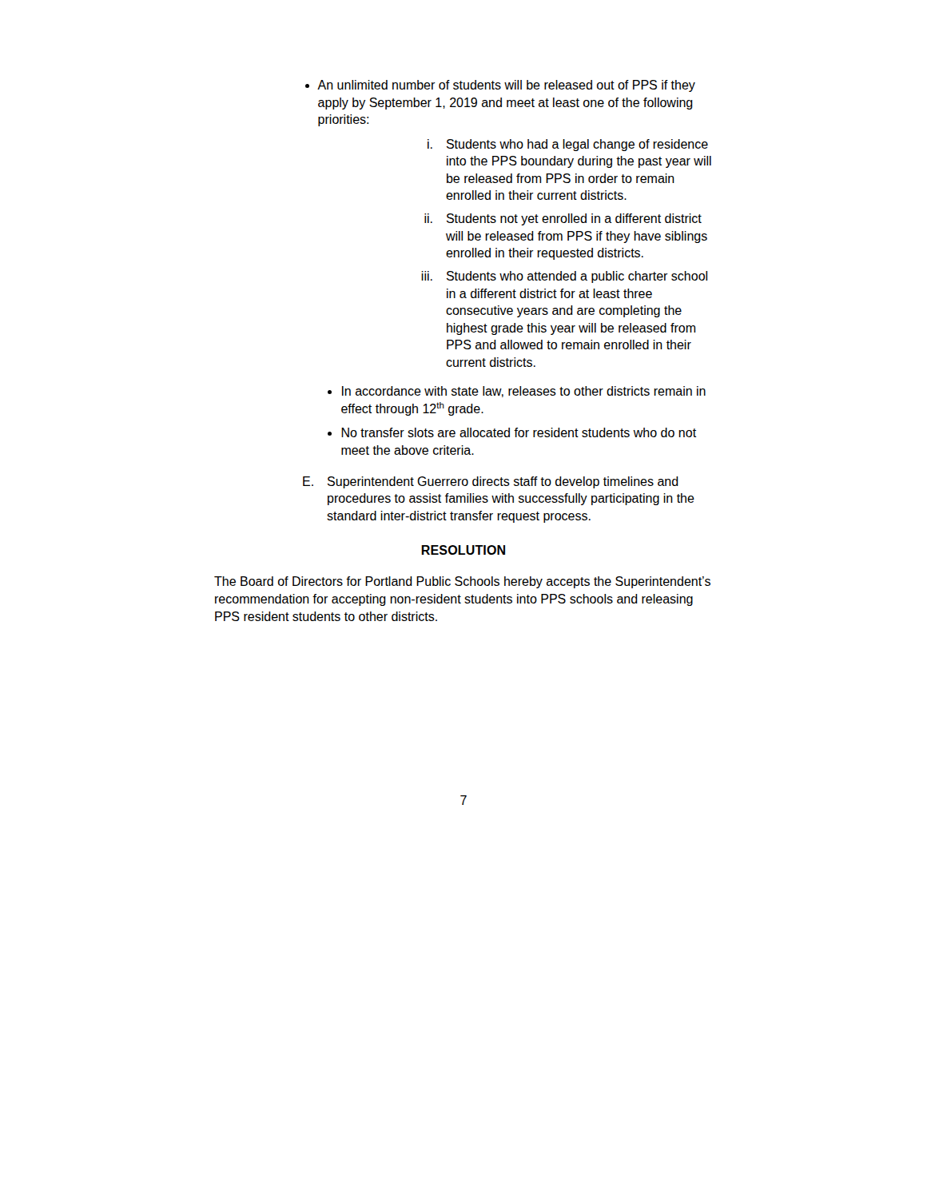An unlimited number of students will be released out of PPS if they apply by September 1, 2019 and meet at least one of the following priorities:
Students who had a legal change of residence into the PPS boundary during the past year will be released from PPS in order to remain enrolled in their current districts.
Students not yet enrolled in a different district will be released from PPS if they have siblings enrolled in their requested districts.
Students who attended a public charter school in a different district for at least three consecutive years and are completing the highest grade this year will be released from PPS and allowed to remain enrolled in their current districts.
In accordance with state law, releases to other districts remain in effect through 12th grade.
No transfer slots are allocated for resident students who do not meet the above criteria.
Superintendent Guerrero directs staff to develop timelines and procedures to assist families with successfully participating in the standard inter-district transfer request process.
RESOLUTION
The Board of Directors for Portland Public Schools hereby accepts the Superintendent’s recommendation for accepting non-resident students into PPS schools and releasing PPS resident students to other districts.
7